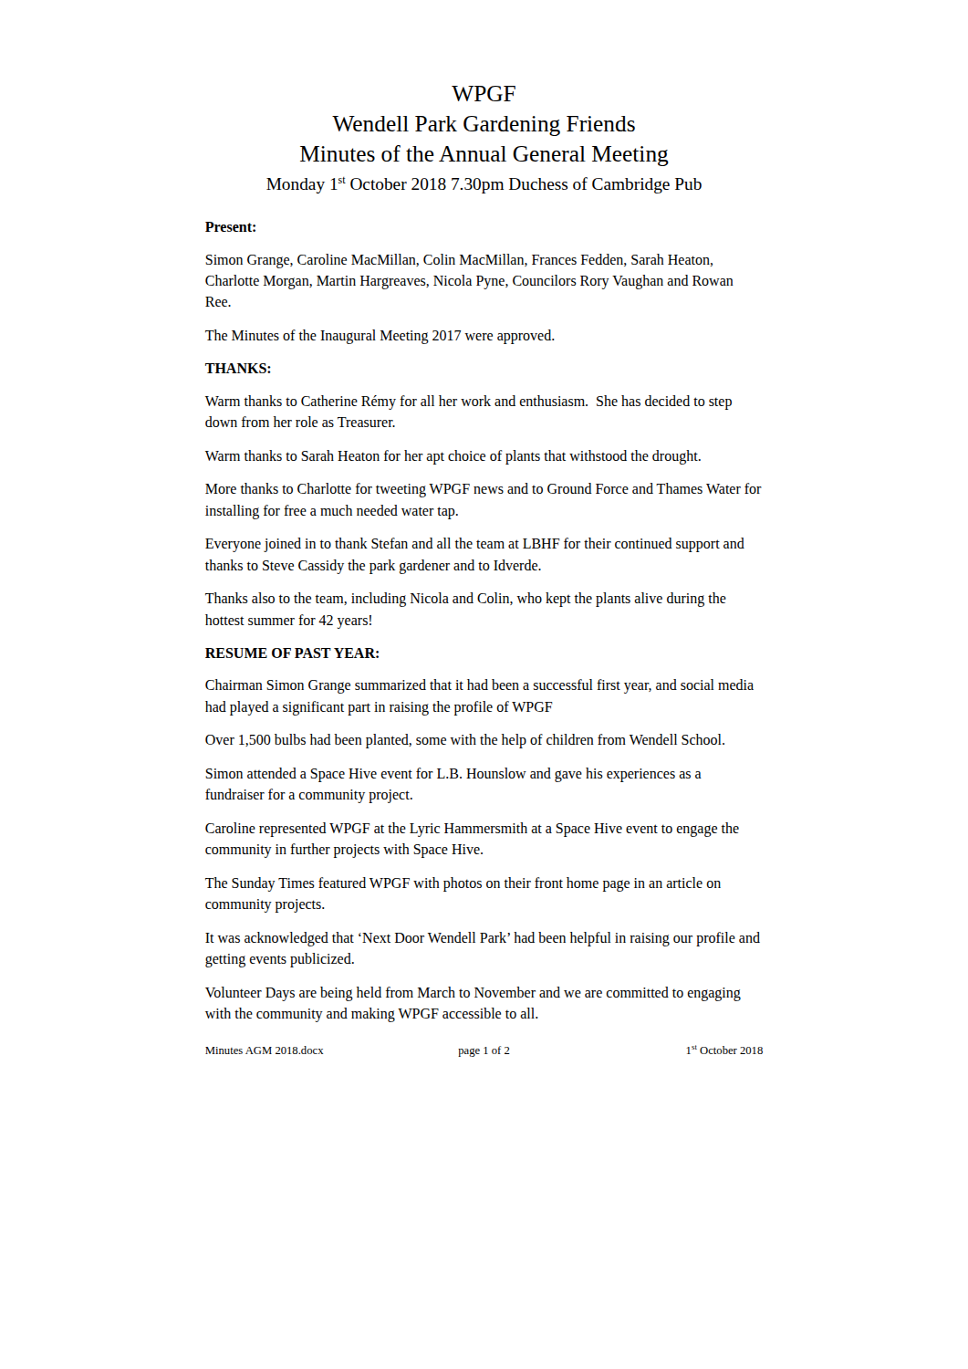WPGF
Wendell Park Gardening Friends
Minutes of the Annual General Meeting
Monday 1st October 2018 7.30pm Duchess of Cambridge Pub
Present:
Simon Grange, Caroline MacMillan, Colin MacMillan, Frances Fedden, Sarah Heaton, Charlotte Morgan, Martin Hargreaves, Nicola Pyne, Councilors Rory Vaughan and Rowan Ree.
The Minutes of the Inaugural Meeting 2017 were approved.
THANKS:
Warm thanks to Catherine Rémy for all her work and enthusiasm. She has decided to step down from her role as Treasurer.
Warm thanks to Sarah Heaton for her apt choice of plants that withstood the drought.
More thanks to Charlotte for tweeting WPGF news and to Ground Force and Thames Water for installing for free a much needed water tap.
Everyone joined in to thank Stefan and all the team at LBHF for their continued support and thanks to Steve Cassidy the park gardener and to Idverde.
Thanks also to the team, including Nicola and Colin, who kept the plants alive during the hottest summer for 42 years!
RESUME OF PAST YEAR:
Chairman Simon Grange summarized that it had been a successful first year, and social media had played a significant part in raising the profile of WPGF
Over 1,500 bulbs had been planted, some with the help of children from Wendell School.
Simon attended a Space Hive event for L.B. Hounslow and gave his experiences as a fundraiser for a community project.
Caroline represented WPGF at the Lyric Hammersmith at a Space Hive event to engage the community in further projects with Space Hive.
The Sunday Times featured WPGF with photos on their front home page in an article on community projects.
It was acknowledged that ‘Next Door Wendell Park’ had been helpful in raising our profile and getting events publicized.
Volunteer Days are being held from March to November and we are committed to engaging with the community and making WPGF accessible to all.
Minutes AGM 2018.docx
page 1 of 2
1st October 2018